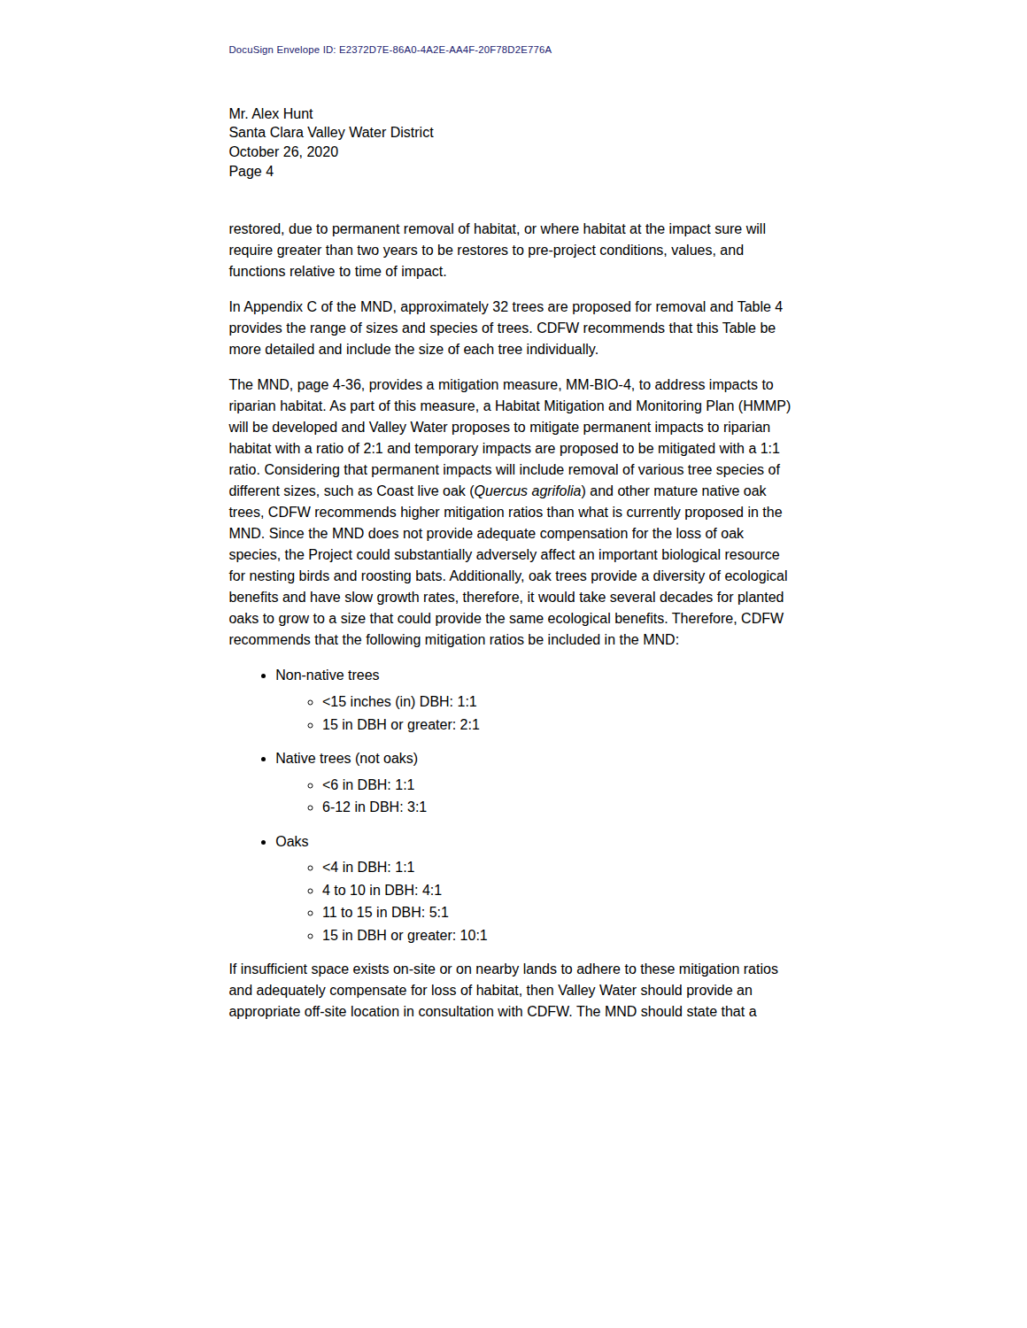DocuSign Envelope ID: E2372D7E-86A0-4A2E-AA4F-20F78D2E776A
Mr. Alex Hunt
Santa Clara Valley Water District
October 26, 2020
Page 4
restored, due to permanent removal of habitat, or where habitat at the impact sure will require greater than two years to be restores to pre-project conditions, values, and functions relative to time of impact.
In Appendix C of the MND, approximately 32 trees are proposed for removal and Table 4 provides the range of sizes and species of trees. CDFW recommends that this Table be more detailed and include the size of each tree individually.
The MND, page 4-36, provides a mitigation measure, MM-BIO-4, to address impacts to riparian habitat. As part of this measure, a Habitat Mitigation and Monitoring Plan (HMMP) will be developed and Valley Water proposes to mitigate permanent impacts to riparian habitat with a ratio of 2:1 and temporary impacts are proposed to be mitigated with a 1:1 ratio. Considering that permanent impacts will include removal of various tree species of different sizes, such as Coast live oak (Quercus agrifolia) and other mature native oak trees, CDFW recommends higher mitigation ratios than what is currently proposed in the MND. Since the MND does not provide adequate compensation for the loss of oak species, the Project could substantially adversely affect an important biological resource for nesting birds and roosting bats. Additionally, oak trees provide a diversity of ecological benefits and have slow growth rates, therefore, it would take several decades for planted oaks to grow to a size that could provide the same ecological benefits. Therefore, CDFW recommends that the following mitigation ratios be included in the MND:
Non-native trees
<15 inches (in) DBH: 1:1
15 in DBH or greater: 2:1
Native trees (not oaks)
<6 in DBH: 1:1
6-12 in DBH: 3:1
Oaks
<4 in DBH: 1:1
4 to 10 in DBH: 4:1
11 to 15 in DBH: 5:1
15 in DBH or greater: 10:1
If insufficient space exists on-site or on nearby lands to adhere to these mitigation ratios and adequately compensate for loss of habitat, then Valley Water should provide an appropriate off-site location in consultation with CDFW. The MND should state that a